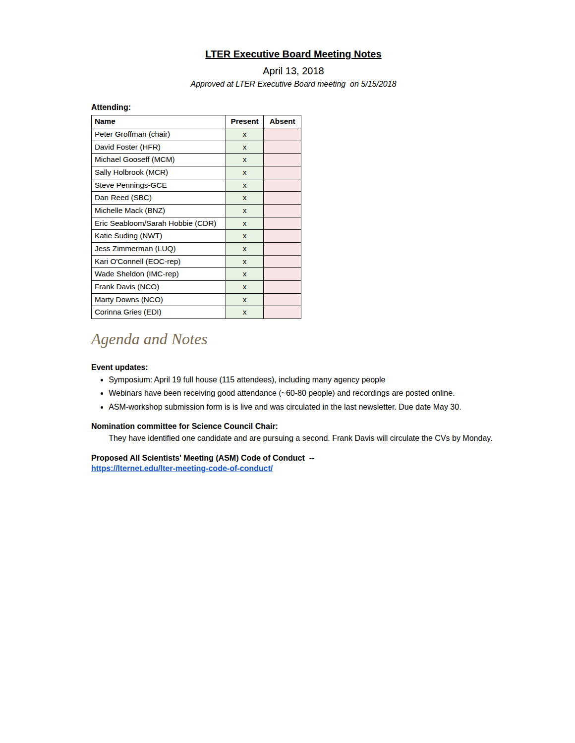LTER Executive Board Meeting Notes
April 13, 2018
Approved at LTER Executive Board meeting on 5/15/2018
Attending:
| Name | Present | Absent |
| --- | --- | --- |
| Peter Groffman (chair) | x | |
| David Foster (HFR) | x | |
| Michael Gooseff (MCM) | x | |
| Sally Holbrook (MCR) | x | |
| Steve Pennings-GCE | x | |
| Dan Reed (SBC) | x | |
| Michelle Mack (BNZ) | x | |
| Eric Seabloom/Sarah Hobbie (CDR) | x | |
| Katie Suding (NWT) | x | |
| Jess Zimmerman (LUQ) | x | |
| Kari O'Connell (EOC-rep) | x | |
| Wade Sheldon (IMC-rep) | x | |
| Frank Davis (NCO) | x | |
| Marty Downs (NCO) | x | |
| Corinna Gries (EDI) | x | |
Agenda and Notes
Event updates:
Symposium: April 19 full house (115 attendees), including many agency people
Webinars have been receiving good attendance (~60-80 people) and recordings are posted online.
ASM-workshop submission form is is live and was circulated in the last newsletter. Due date May 30.
Nomination committee for Science Council Chair:
They have identified one candidate and are pursuing a second. Frank Davis will circulate the CVs by Monday.
Proposed All Scientists' Meeting (ASM) Code of Conduct --
https://lternet.edu/lter-meeting-code-of-conduct/